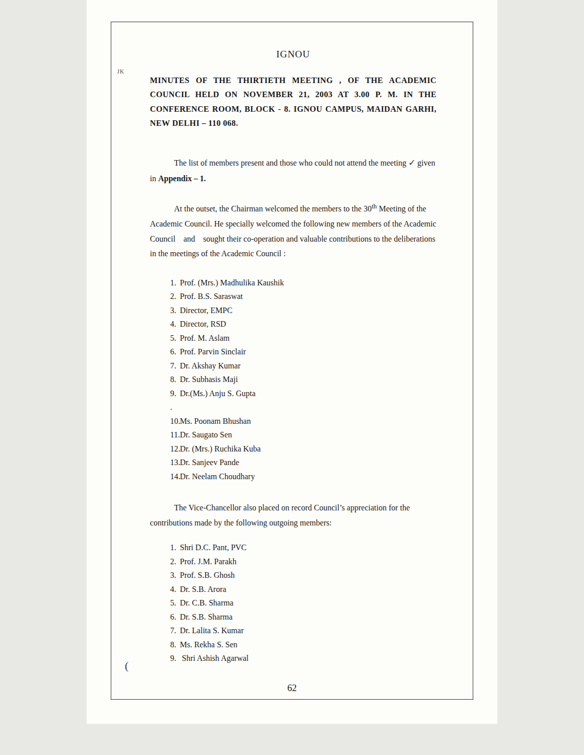JK
IGNOU
MINUTES OF THE THIRTIETH MEETING , OF THE ACADEMIC COUNCIL HELD ON NOVEMBER 21, 2003 AT 3.00 P. M. IN THE CONFERENCE ROOM, BLOCK - 8. IGNOU CAMPUS, MAIDAN GARHI, NEW DELHI – 110 068.
The list of members present and those who could not attend the meeting ✓ given in Appendix – 1.
At the outset, the Chairman welcomed the members to the 30th Meeting of the Academic Council. He specially welcomed the following new members of the Academic Council and sought their co-operation and valuable contributions to the deliberations in the meetings of the Academic Council :
1. Prof. (Mrs.) Madhulika Kaushik
2. Prof. B.S. Saraswat
3. Director, EMPC
4. Director, RSD
5. Prof. M. Aslam
6. Prof. Parvin Sinclair
7. Dr. Akshay Kumar
8. Dr. Subhasis Maji
9. . Dr.(Ms.) Anju S. Gupta
10. Ms. Poonam Bhushan
11. Dr. Saugato Sen
12. Dr. (Mrs.) Ruchika Kuba
13. Dr. Sanjeev Pande
14. Dr. Neelam Choudhary
The Vice-Chancellor also placed on record Council’s appreciation for the contributions made by the following outgoing members:
1. Shri D.C. Pant, PVC
2. Prof. J.M. Parakh
3. Prof. S.B. Ghosh
4. Dr. S.B. Arora
5. Dr. C.B. Sharma
6. Dr. S.B. Sharma
7. Dr. Lalita S. Kumar
8. Ms. Rekha S. Sen
9. Shri Ashish Agarwal
(
62